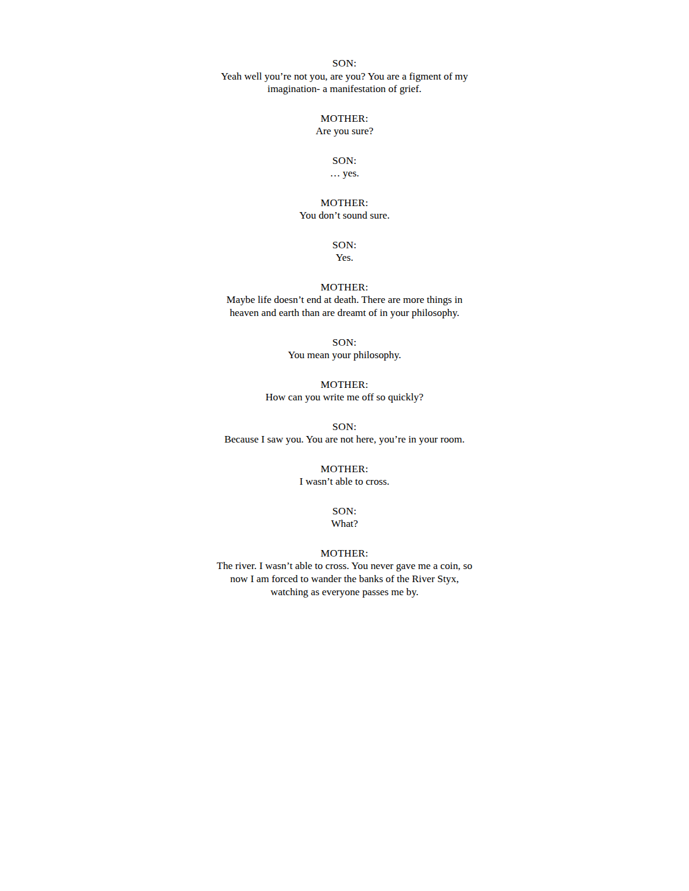SON:
Yeah well you’re not you, are you? You are a figment of my imagination- a manifestation of grief.
MOTHER:
Are you sure?
SON:
… yes.
MOTHER:
You don’t sound sure.
SON:
Yes.
MOTHER:
Maybe life doesn’t end at death. There are more things in heaven and earth than are dreamt of in your philosophy.
SON:
You mean your philosophy.
MOTHER:
How can you write me off so quickly?
SON:
Because I saw you. You are not here, you’re in your room.
MOTHER:
I wasn’t able to cross.
SON:
What?
MOTHER:
The river. I wasn’t able to cross. You never gave me a coin, so now I am forced to wander the banks of the River Styx, watching as everyone passes me by.